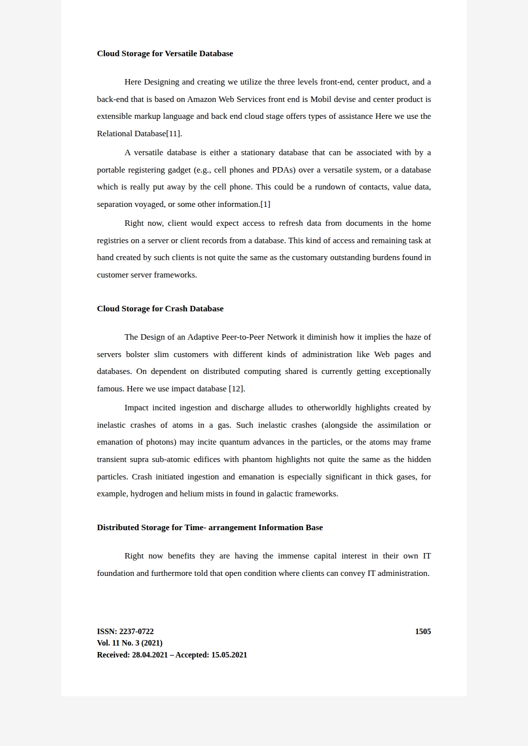Cloud Storage for Versatile Database
Here Designing and creating we utilize the three levels front-end, center product, and a back-end that is based on Amazon Web Services front end is Mobil devise and center product is extensible markup language and back end cloud stage offers types of assistance Here we use the Relational Database[11].
A versatile database is either a stationary database that can be associated with by a portable registering gadget (e.g., cell phones and PDAs) over a versatile system, or a database which is really put away by the cell phone. This could be a rundown of contacts, value data, separation voyaged, or some other information.[1]
Right now, client would expect access to refresh data from documents in the home registries on a server or client records from a database. This kind of access and remaining task at hand created by such clients is not quite the same as the customary outstanding burdens found in customer server frameworks.
Cloud Storage for Crash Database
The Design of an Adaptive Peer-to-Peer Network it diminish how it implies the haze of servers bolster slim customers with different kinds of administration like Web pages and databases. On dependent on distributed computing shared is currently getting exceptionally famous. Here we use impact database [12].
Impact incited ingestion and discharge alludes to otherworldly highlights created by inelastic crashes of atoms in a gas. Such inelastic crashes (alongside the assimilation or emanation of photons) may incite quantum advances in the particles, or the atoms may frame transient supra sub-atomic edifices with phantom highlights not quite the same as the hidden particles. Crash initiated ingestion and emanation is especially significant in thick gases, for example, hydrogen and helium mists in found in galactic frameworks.
Distributed Storage for Time- arrangement Information Base
Right now benefits they are having the immense capital interest in their own IT foundation and furthermore told that open condition where clients can convey IT administration.
ISSN: 2237-0722 Vol. 11 No. 3 (2021) Received: 28.04.2021 – Accepted: 15.05.2021
1505